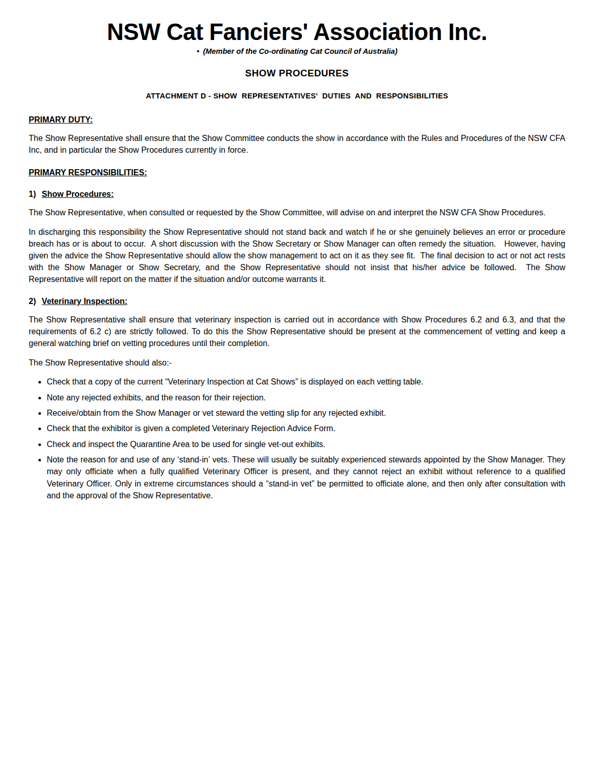NSW Cat Fanciers' Association Inc.
•(Member of the Co-ordinating Cat Council of Australia)
SHOW PROCEDURES
ATTACHMENT D - SHOW REPRESENTATIVES' DUTIES AND RESPONSIBILITIES
PRIMARY DUTY:
The Show Representative shall ensure that the Show Committee conducts the show in accordance with the Rules and Procedures of the NSW CFA Inc, and in particular the Show Procedures currently in force.
PRIMARY RESPONSIBILITIES:
1) Show Procedures:
The Show Representative, when consulted or requested by the Show Committee, will advise on and interpret the NSW CFA Show Procedures.
In discharging this responsibility the Show Representative should not stand back and watch if he or she genuinely believes an error or procedure breach has or is about to occur. A short discussion with the Show Secretary or Show Manager can often remedy the situation. However, having given the advice the Show Representative should allow the show management to act on it as they see fit. The final decision to act or not act rests with the Show Manager or Show Secretary, and the Show Representative should not insist that his/her advice be followed. The Show Representative will report on the matter if the situation and/or outcome warrants it.
2) Veterinary Inspection:
The Show Representative shall ensure that veterinary inspection is carried out in accordance with Show Procedures 6.2 and 6.3, and that the requirements of 6.2 c) are strictly followed. To do this the Show Representative should be present at the commencement of vetting and keep a general watching brief on vetting procedures until their completion.
The Show Representative should also:-
Check that a copy of the current “Veterinary Inspection at Cat Shows” is displayed on each vetting table.
Note any rejected exhibits, and the reason for their rejection.
Receive/obtain from the Show Manager or vet steward the vetting slip for any rejected exhibit.
Check that the exhibitor is given a completed Veterinary Rejection Advice Form.
Check and inspect the Quarantine Area to be used for single vet-out exhibits.
Note the reason for and use of any ‘stand-in’ vets. These will usually be suitably experienced stewards appointed by the Show Manager. They may only officiate when a fully qualified Veterinary Officer is present, and they cannot reject an exhibit without reference to a qualified Veterinary Officer. Only in extreme circumstances should a “stand-in vet” be permitted to officiate alone, and then only after consultation with and the approval of the Show Representative.